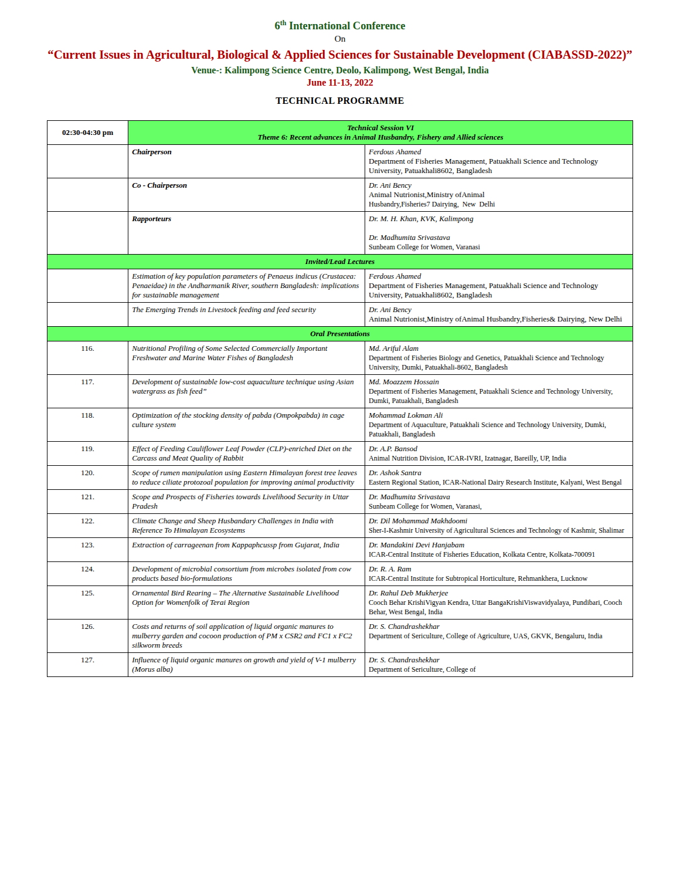6th International Conference
On
“Current Issues in Agricultural, Biological & Applied Sciences for Sustainable Development (CIABASSD-2022)”
Venue-: Kalimpong Science Centre, Deolo, Kalimpong, West Bengal, India
June 11-13, 2022
TECHNICAL PROGRAMME
| 02:30-04:30 pm | Technical Session VI Theme 6: Recent advances in Animal Husbandry, Fishery and Allied sciences |
| | Chairperson | Ferdous Ahamed Department of Fisheries Management, Patuakhali Science and Technology University, Patuakhali8602, Bangladesh |
| | Co - Chairperson | Dr. Ani Bency Animal Nutrionist,Ministry ofAnimal Husbandry,Fisheries7 Dairying, New Delhi |
| | Rapporteurs | Dr. M. H. Khan, KVK, Kalimpong Dr. Madhumita Srivastava Sunbeam College for Women, Varanasi |
| Invited/Lead Lectures |
| | Estimation of key population parameters of Penaeus indicus (Crustacea: Penaeidae) in the Andharmanik River, southern Bangladesh: implications for sustainable management | Ferdous Ahamed Department of Fisheries Management, Patuakhali Science and Technology University, Patuakhali8602, Bangladesh |
| | The Emerging Trends in Livestock feeding and feed security | Dr. Ani Bency Animal Nutrionist,Ministry ofAnimal Husbandry,Fisheries& Dairying, New Delhi |
| Oral Presentations |
| 116. | Nutritional Profiling of Some Selected Commercially Important Freshwater and Marine Water Fishes of Bangladesh | Md. Ariful Alam Department of Fisheries Biology and Genetics, Patuakhali Science and Technology University, Dumki, Patuakhali-8602, Bangladesh |
| 117. | Development of sustainable low-cost aquaculture technique using Asian watergrass as fish feed” | Md. Moazzem Hossain Department of Fisheries Management, Patuakhali Science and Technology University, Dumki, Patuakhali, Bangladesh |
| 118. | Optimization of the stocking density of pabda (Ompokpabda) in cage culture system | Mohammad Lokman Ali Department of Aquaculture, Patuakhali Science and Technology University, Dumki, Patuakhali, Bangladesh |
| 119. | Effect of Feeding Cauliflower Leaf Powder (CLP)-enriched Diet on the Carcass and Meat Quality of Rabbit | Dr. A.P. Bansod Animal Nutrition Division, ICAR-IVRI, Izatnagar, Bareilly, UP, India |
| 120. | Scope of rumen manipulation using Eastern Himalayan forest tree leaves to reduce ciliate protozoal population for improving animal productivity | Dr. Ashok Santra Eastern Regional Station, ICAR-National Dairy Research Institute, Kalyani, West Bengal |
| 121. | Scope and Prospects of Fisheries towards Livelihood Security in Uttar Pradesh | Dr. Madhumita Srivastava Sunbeam College for Women, Varanasi, |
| 122. | Climate Change and Sheep Husbandary Challenges in India with Reference To Himalayan Ecosystems | Dr. Dil Mohammad Makhdoomi Sher-I-Kashmir University of Agricultural Sciences and Technology of Kashmir, Shalimar |
| 123. | Extraction of carrageenan from Kappaphcussp from Gujarat, India | Dr. Mandakini Devi Hanjabam ICAR-Central Institute of Fisheries Education, Kolkata Centre, Kolkata-700091 |
| 124. | Development of microbial consortium from microbes isolated from cow products based bio-formulations | Dr. R. A. Ram ICAR-Central Institute for Subtropical Horticulture, Rehmankhera, Lucknow |
| 125. | Ornamental Bird Rearing – The Alternative Sustainable Livelihood Option for Womenfolk of Terai Region | Dr. Rahul Deb Mukherjee Cooch Behar KrishiVigyan Kendra, Uttar BangaKrishiViswavidyalaya, Pundibari, Cooch Behar, West Bengal, India |
| 126. | Costs and returns of soil application of liquid organic manures to mulberry garden and cocoon production of PM x CSR2 and FC1 x FC2 silkworm breeds | Dr. S. Chandrashekhar Department of Sericulture, College of Agriculture, UAS, GKVK, Bengaluru, India |
| 127. | Influence of liquid organic manures on growth and yield of V-1 mulberry (Morus alba) | Dr. S. Chandrashekhar Department of Sericulture, College of |